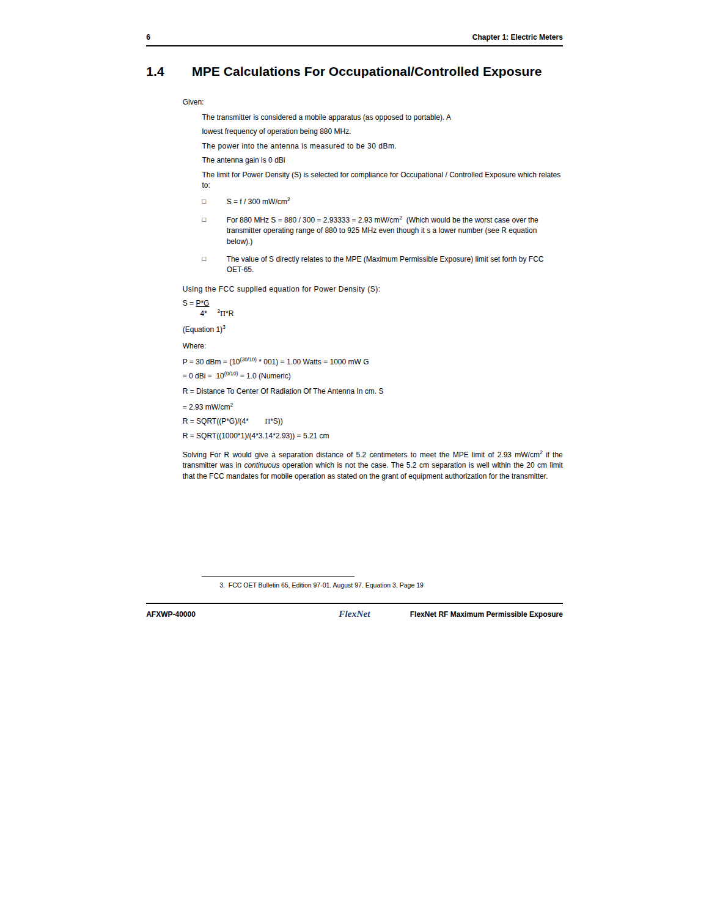6
Chapter 1: Electric Meters
1.4 MPE Calculations For Occupational/Controlled Exposure
Given:
The transmitter is considered a mobile apparatus (as opposed to portable). A
lowest frequency of operation being 880 MHz.
The power into the antenna is measured to be 30 dBm.
The antenna gain is 0 dBi
The limit for Power Density (S) is selected for compliance for Occupational / Controlled Exposure which relates to:
S = f / 300 mW/cm2
For 880 MHz S = 880 / 300 = 2.93333 = 2.93 mW/cm2 (Which would be the worst case over the transmitter operating range of 880 to 925 MHz even though it s a lower number (see R equation below).)
The value of S directly relates to the MPE (Maximum Permissible Exposure) limit set forth by FCC OET-65.
Using the FCC supplied equation for Power Density (S):
S = P*G
4* 2Π*R
(Equation 1)3
Where:
P = 30 dBm = (10(30/10) * 001) = 1.00 Watts = 1000 mW G
= 0 dBi = 10(0/10) = 1.0 (Numeric)
R = Distance To Center Of Radiation Of The Antenna In cm. S
= 2.93 mW/cm2
R = SQRT((P*G)/(4* Π*S))
R = SQRT((1000*1)/(4*3.14*2.93)) = 5.21 cm
Solving For R would give a separation distance of 5.2 centimeters to meet the MPE limit of 2.93 mW/cm2 if the transmitter was in continuous operation which is not the case. The 5.2 cm separation is well within the 20 cm limit that the FCC mandates for mobile operation as stated on the grant of equipment authorization for the transmitter.
3. FCC OET Bulletin 65, Edition 97-01. August 97. Equation 3, Page 19
AFXWP-40000
Flex Net
FlexNet RF Maximum Permissible Exposure